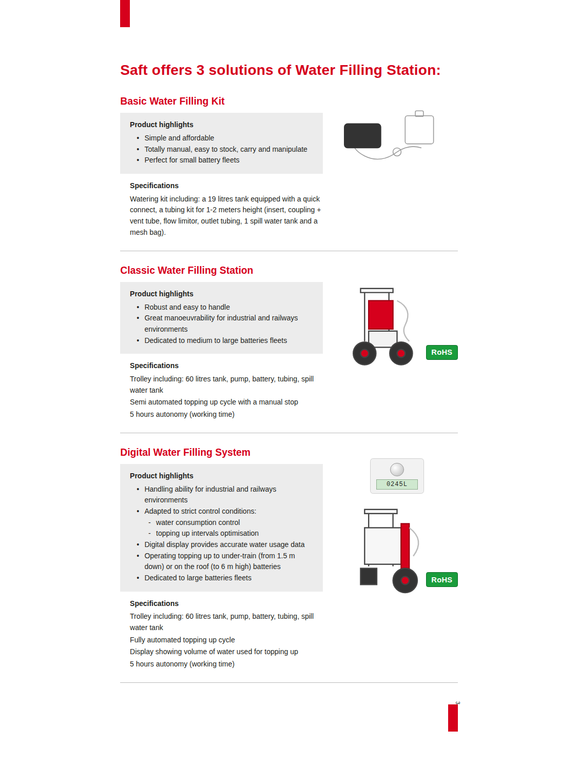3
Saft offers 3 solutions of Water Filling Station:
Basic Water Filling Kit
Product highlights
Simple and affordable
Totally manual, easy to stock, carry and manipulate
Perfect for small battery fleets
Specifications
Watering kit including: a 19 litres tank equipped with a quick connect, a tubing kit for 1-2 meters height (insert, coupling + vent tube, flow limitor, outlet tubing, 1 spill water tank and a mesh bag).
Classic Water Filling Station
Product highlights
Robust and easy to handle
Great manoeuvrability for industrial and railways environments
Dedicated to medium to large batteries fleets
Specifications
Trolley including: 60 litres tank, pump, battery, tubing, spill water tank
Semi automated topping up cycle with a manual stop
5 hours autonomy (working time)
RoHS
Digital Water Filling System
Product highlights
Handling ability for industrial and railways environments
Adapted to strict control conditions:
water consumption control
topping up intervals optimisation
Digital display provides accurate water usage data
Operating topping up to under-train (from 1.5 m down) or on the roof (to 6 m high) batteries
Dedicated to large batteries fleets
Specifications
Trolley including: 60 litres tank, pump, battery, tubing, spill water tank
Fully automated topping up cycle
Display showing volume of water used for topping up
5 hours autonomy (working time)
0245L
RoHS